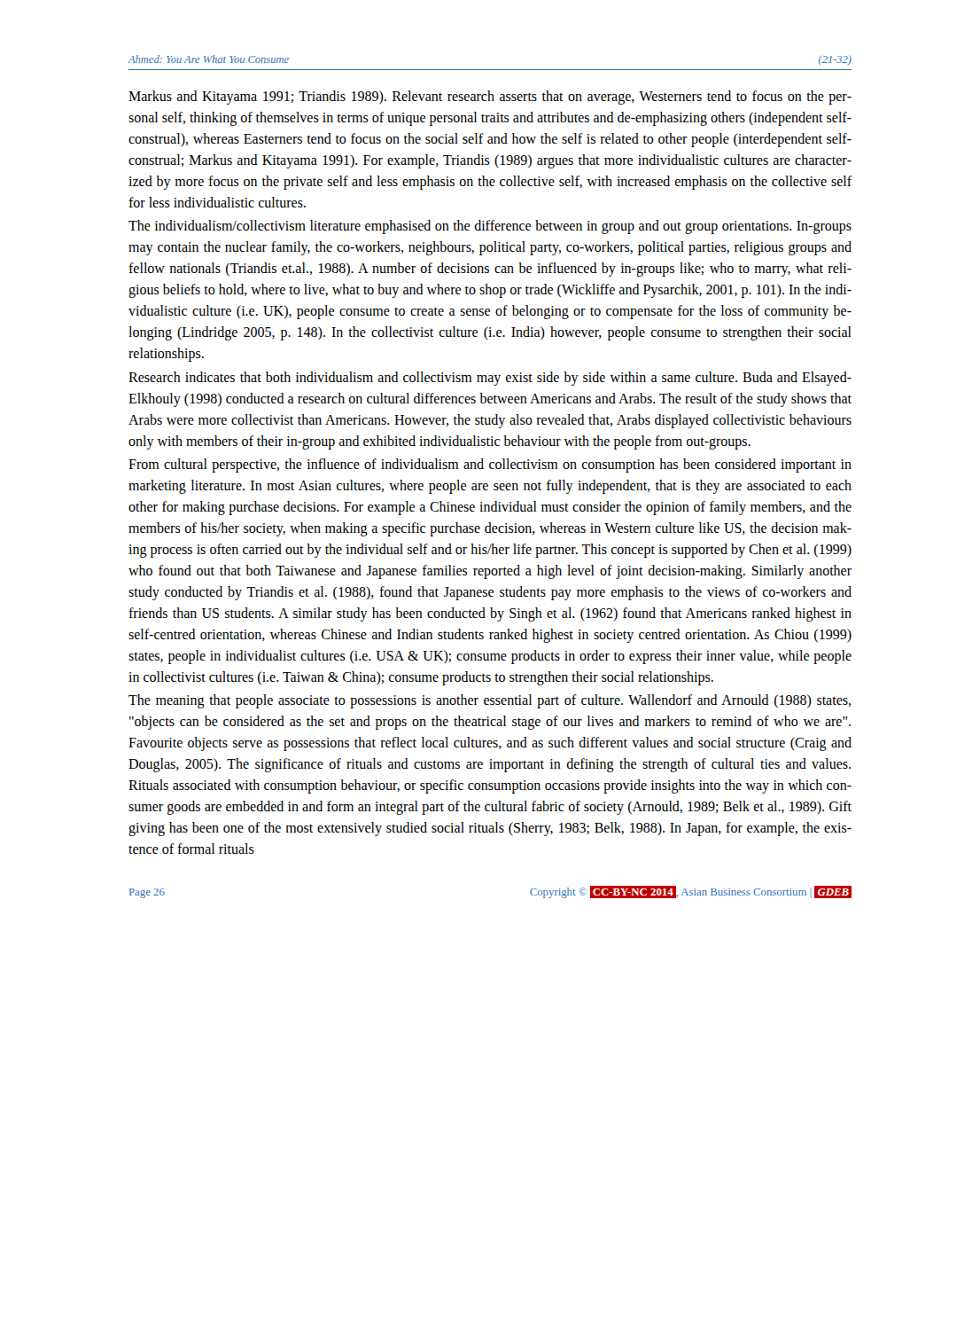Ahmed: You Are What You Consume (21-32)
Markus and Kitayama 1991; Triandis 1989). Relevant research asserts that on average, Westerners tend to focus on the personal self, thinking of themselves in terms of unique personal traits and attributes and de-emphasizing others (independent self-construal), whereas Easterners tend to focus on the social self and how the self is related to other people (interdependent self-construal; Markus and Kitayama 1991). For example, Triandis (1989) argues that more individualistic cultures are characterized by more focus on the private self and less emphasis on the collective self, with increased emphasis on the collective self for less individualistic cultures.
The individualism/collectivism literature emphasised on the difference between in group and out group orientations. In-groups may contain the nuclear family, the co-workers, neighbours, political party, co-workers, political parties, religious groups and fellow nationals (Triandis et.al., 1988). A number of decisions can be influenced by in-groups like; who to marry, what religious beliefs to hold, where to live, what to buy and where to shop or trade (Wickliffe and Pysarchik, 2001, p. 101). In the individualistic culture (i.e. UK), people consume to create a sense of belonging or to compensate for the loss of community belonging (Lindridge 2005, p. 148). In the collectivist culture (i.e. India) however, people consume to strengthen their social relationships.
Research indicates that both individualism and collectivism may exist side by side within a same culture. Buda and Elsayed-Elkhouly (1998) conducted a research on cultural differences between Americans and Arabs. The result of the study shows that Arabs were more collectivist than Americans. However, the study also revealed that, Arabs displayed collectivistic behaviours only with members of their in-group and exhibited individualistic behaviour with the people from out-groups.
From cultural perspective, the influence of individualism and collectivism on consumption has been considered important in marketing literature. In most Asian cultures, where people are seen not fully independent, that is they are associated to each other for making purchase decisions. For example a Chinese individual must consider the opinion of family members, and the members of his/her society, when making a specific purchase decision, whereas in Western culture like US, the decision making process is often carried out by the individual self and or his/her life partner. This concept is supported by Chen et al. (1999) who found out that both Taiwanese and Japanese families reported a high level of joint decision-making. Similarly another study conducted by Triandis et al. (1988), found that Japanese students pay more emphasis to the views of co-workers and friends than US students. A similar study has been conducted by Singh et al. (1962) found that Americans ranked highest in self-centred orientation, whereas Chinese and Indian students ranked highest in society centred orientation. As Chiou (1999) states, people in individualist cultures (i.e. USA & UK); consume products in order to express their inner value, while people in collectivist cultures (i.e. Taiwan & China); consume products to strengthen their social relationships.
The meaning that people associate to possessions is another essential part of culture. Wallendorf and Arnould (1988) states, "objects can be considered as the set and props on the theatrical stage of our lives and markers to remind of who we are". Favourite objects serve as possessions that reflect local cultures, and as such different values and social structure (Craig and Douglas, 2005). The significance of rituals and customs are important in defining the strength of cultural ties and values. Rituals associated with consumption behaviour, or specific consumption occasions provide insights into the way in which consumer goods are embedded in and form an integral part of the cultural fabric of society (Arnould, 1989; Belk et al., 1989). Gift giving has been one of the most extensively studied social rituals (Sherry, 1983; Belk, 1988). In Japan, for example, the existence of formal rituals
Page 26 Copyright © CC-BY-NC 2014, Asian Business Consortium | GDEB